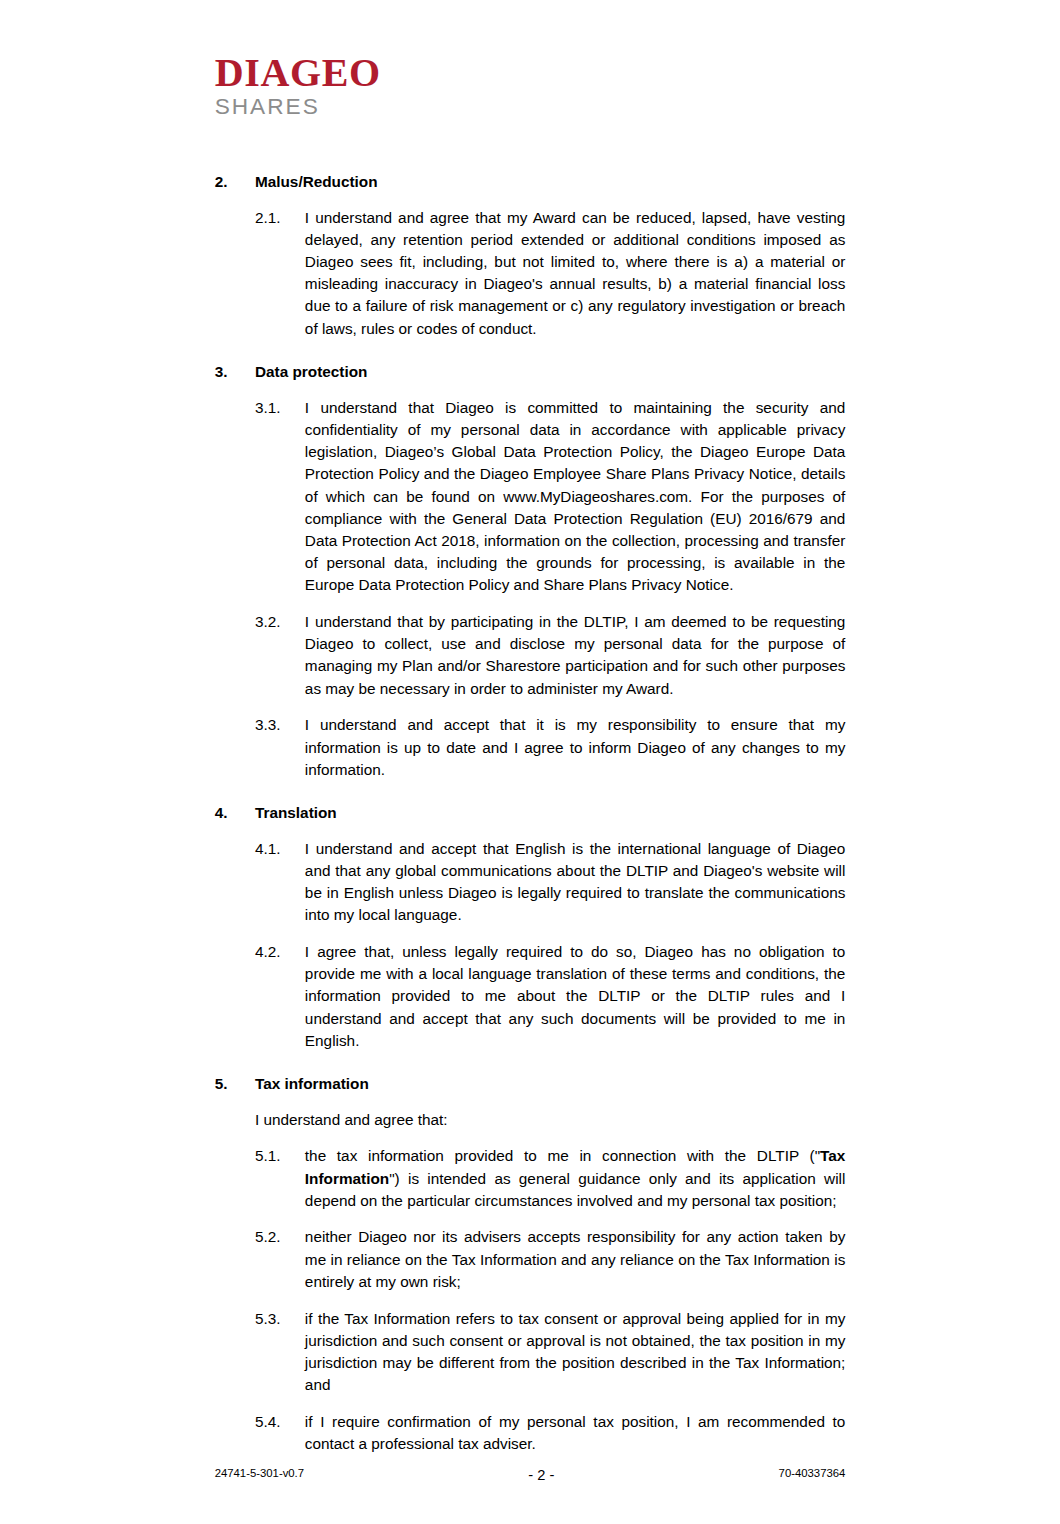DIAGEO
SHARES
Malus/Reduction
I understand and agree that my Award can be reduced, lapsed, have vesting delayed, any retention period extended or additional conditions imposed as Diageo sees fit, including, but not limited to, where there is a) a material or misleading inaccuracy in Diageo's annual results, b) a material financial loss due to a failure of risk management or c) any regulatory investigation or breach of laws, rules or codes of conduct.
Data protection
I understand that Diageo is committed to maintaining the security and confidentiality of my personal data in accordance with applicable privacy legislation, Diageo’s Global Data Protection Policy, the Diageo Europe Data Protection Policy and the Diageo Employee Share Plans Privacy Notice, details of which can be found on www.MyDiageoshares.com. For the purposes of compliance with the General Data Protection Regulation (EU) 2016/679 and Data Protection Act 2018, information on the collection, processing and transfer of personal data, including the grounds for processing, is available in the Europe Data Protection Policy and Share Plans Privacy Notice.
I understand that by participating in the DLTIP, I am deemed to be requesting Diageo to collect, use and disclose my personal data for the purpose of managing my Plan and/or Sharestore participation and for such other purposes as may be necessary in order to administer my Award.
I understand and accept that it is my responsibility to ensure that my information is up to date and I agree to inform Diageo of any changes to my information.
Translation
I understand and accept that English is the international language of Diageo and that any global communications about the DLTIP and Diageo's website will be in English unless Diageo is legally required to translate the communications into my local language.
I agree that, unless legally required to do so, Diageo has no obligation to provide me with a local language translation of these terms and conditions, the information provided to me about the DLTIP or the DLTIP rules and I understand and accept that any such documents will be provided to me in English.
Tax information
I understand and agree that:
the tax information provided to me in connection with the DLTIP ("Tax Information") is intended as general guidance only and its application will depend on the particular circumstances involved and my personal tax position;
neither Diageo nor its advisers accepts responsibility for any action taken by me in reliance on the Tax Information and any reliance on the Tax Information is entirely at my own risk;
if the Tax Information refers to tax consent or approval being applied for in my jurisdiction and such consent or approval is not obtained, the tax position in my jurisdiction may be different from the position described in the Tax Information; and
if I require confirmation of my personal tax position, I am recommended to contact a professional tax adviser.
24741-5-301-v0.7 70-40337364
- 2 -